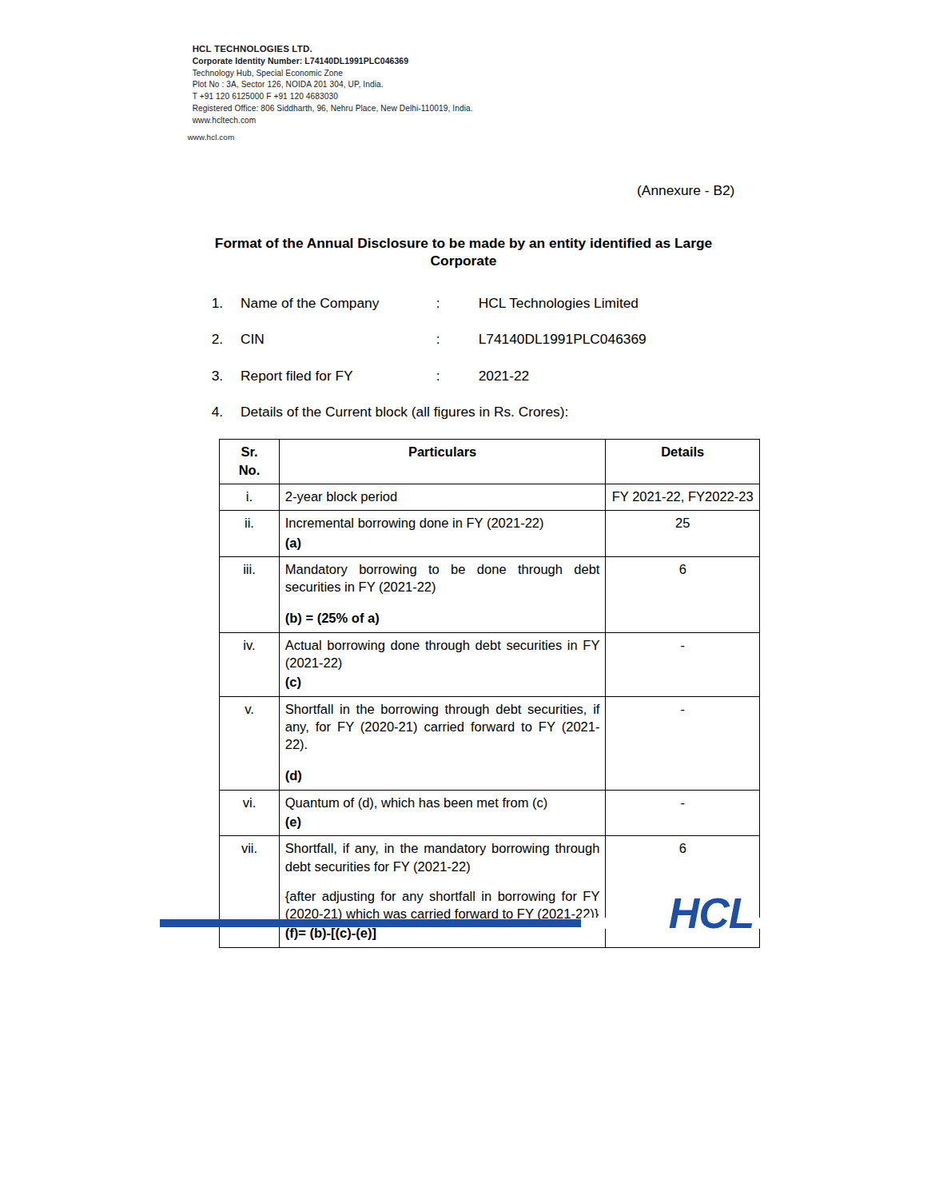HCL TECHNOLOGIES LTD.
Corporate Identity Number: L74140DL1991PLC046369
Technology Hub, Special Economic Zone
Plot No : 3A, Sector 126, NOIDA 201 304, UP, India.
T +91 120 6125000 F +91 120 4683030
Registered Office: 806 Siddharth, 96, Nehru Place, New Delhi-110019, India.
www.hcltech.com
www.hcl.com
(Annexure - B2)
Format of the Annual Disclosure to be made by an entity identified as Large Corporate
Name of the Company: HCL Technologies Limited
CIN: L74140DL1991PLC046369
Report filed for FY: 2021-22
Details of the Current block (all figures in Rs. Crores):
| Sr. No. | Particulars | Details |
| --- | --- | --- |
| i. | 2-year block period | FY 2021-22, FY2022-23 |
| ii. | Incremental borrowing done in FY (2021-22) (a) | 25 |
| iii. | Mandatory borrowing to be done through debt securities in FY (2021-22) (b) = (25% of a) | 6 |
| iv. | Actual borrowing done through debt securities in FY (2021-22) (c) | - |
| v. | Shortfall in the borrowing through debt securities, if any, for FY (2020-21) carried forward to FY (2021-22). (d) | - |
| vi. | Quantum of (d), which has been met from (c) (e) | - |
| vii. | Shortfall, if any, in the mandatory borrowing through debt securities for FY (2021-22) {after adjusting for any shortfall in borrowing for FY (2020-21) which was carried forward to FY (2021-22)} (f)= (b)-[(c)-(e)] | 6 |
HCL